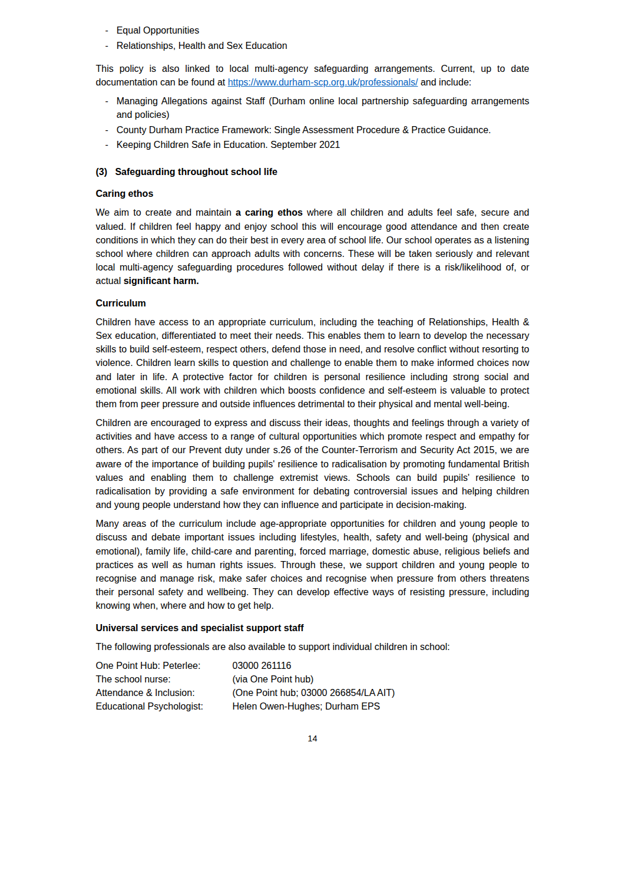Equal Opportunities
Relationships, Health and Sex Education
This policy is also linked to local multi-agency safeguarding arrangements. Current, up to date documentation can be found at https://www.durham-scp.org.uk/professionals/ and include:
Managing Allegations against Staff (Durham online local partnership safeguarding arrangements and policies)
County Durham Practice Framework: Single Assessment Procedure & Practice Guidance.
Keeping Children Safe in Education. September 2021
(3) Safeguarding throughout school life
Caring ethos
We aim to create and maintain a caring ethos where all children and adults feel safe, secure and valued. If children feel happy and enjoy school this will encourage good attendance and then create conditions in which they can do their best in every area of school life. Our school operates as a listening school where children can approach adults with concerns. These will be taken seriously and relevant local multi-agency safeguarding procedures followed without delay if there is a risk/likelihood of, or actual significant harm.
Curriculum
Children have access to an appropriate curriculum, including the teaching of Relationships, Health & Sex education, differentiated to meet their needs. This enables them to learn to develop the necessary skills to build self-esteem, respect others, defend those in need, and resolve conflict without resorting to violence. Children learn skills to question and challenge to enable them to make informed choices now and later in life. A protective factor for children is personal resilience including strong social and emotional skills. All work with children which boosts confidence and self-esteem is valuable to protect them from peer pressure and outside influences detrimental to their physical and mental well-being.
Children are encouraged to express and discuss their ideas, thoughts and feelings through a variety of activities and have access to a range of cultural opportunities which promote respect and empathy for others. As part of our Prevent duty under s.26 of the Counter-Terrorism and Security Act 2015, we are aware of the importance of building pupils' resilience to radicalisation by promoting fundamental British values and enabling them to challenge extremist views. Schools can build pupils' resilience to radicalisation by providing a safe environment for debating controversial issues and helping children and young people understand how they can influence and participate in decision-making.
Many areas of the curriculum include age-appropriate opportunities for children and young people to discuss and debate important issues including lifestyles, health, safety and well-being (physical and emotional), family life, child-care and parenting, forced marriage, domestic abuse, religious beliefs and practices as well as human rights issues. Through these, we support children and young people to recognise and manage risk, make safer choices and recognise when pressure from others threatens their personal safety and wellbeing. They can develop effective ways of resisting pressure, including knowing when, where and how to get help.
Universal services and specialist support staff
The following professionals are also available to support individual children in school:
One Point Hub: Peterlee: 03000 261116
The school nurse:(via One Point hub)
Attendance & Inclusion:(One Point hub; 03000 266854/LA AIT)
Educational Psychologist: Helen Owen-Hughes; Durham EPS
14